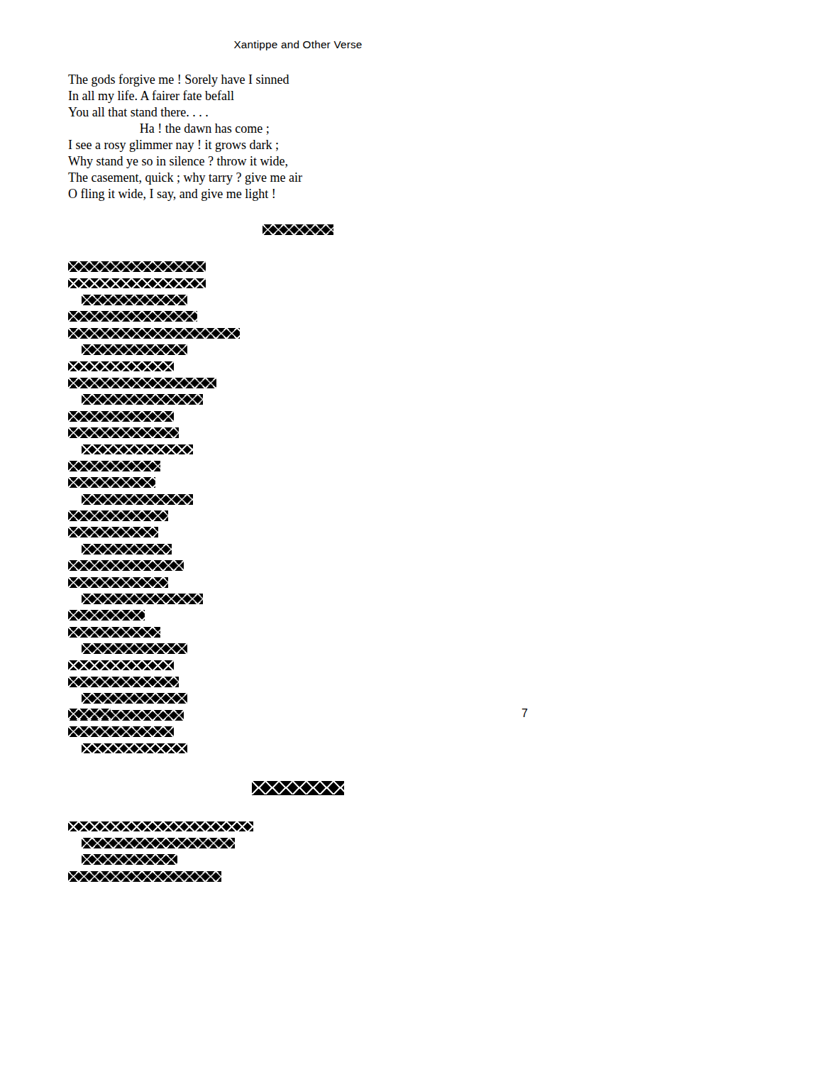Xantippe and Other Verse
The gods forgive me ! Sorely have I sinned
In all my life. A fairer fate befall
You all that stand there. . . .
Ha ! the dawn has come ;
I see a rosy glimmer nay ! it grows dark ;
Why stand ye so in silence ? throw it wide,
The casement, quick ; why tarry ? give me air
O fling it wide, I say, and give me light !
7